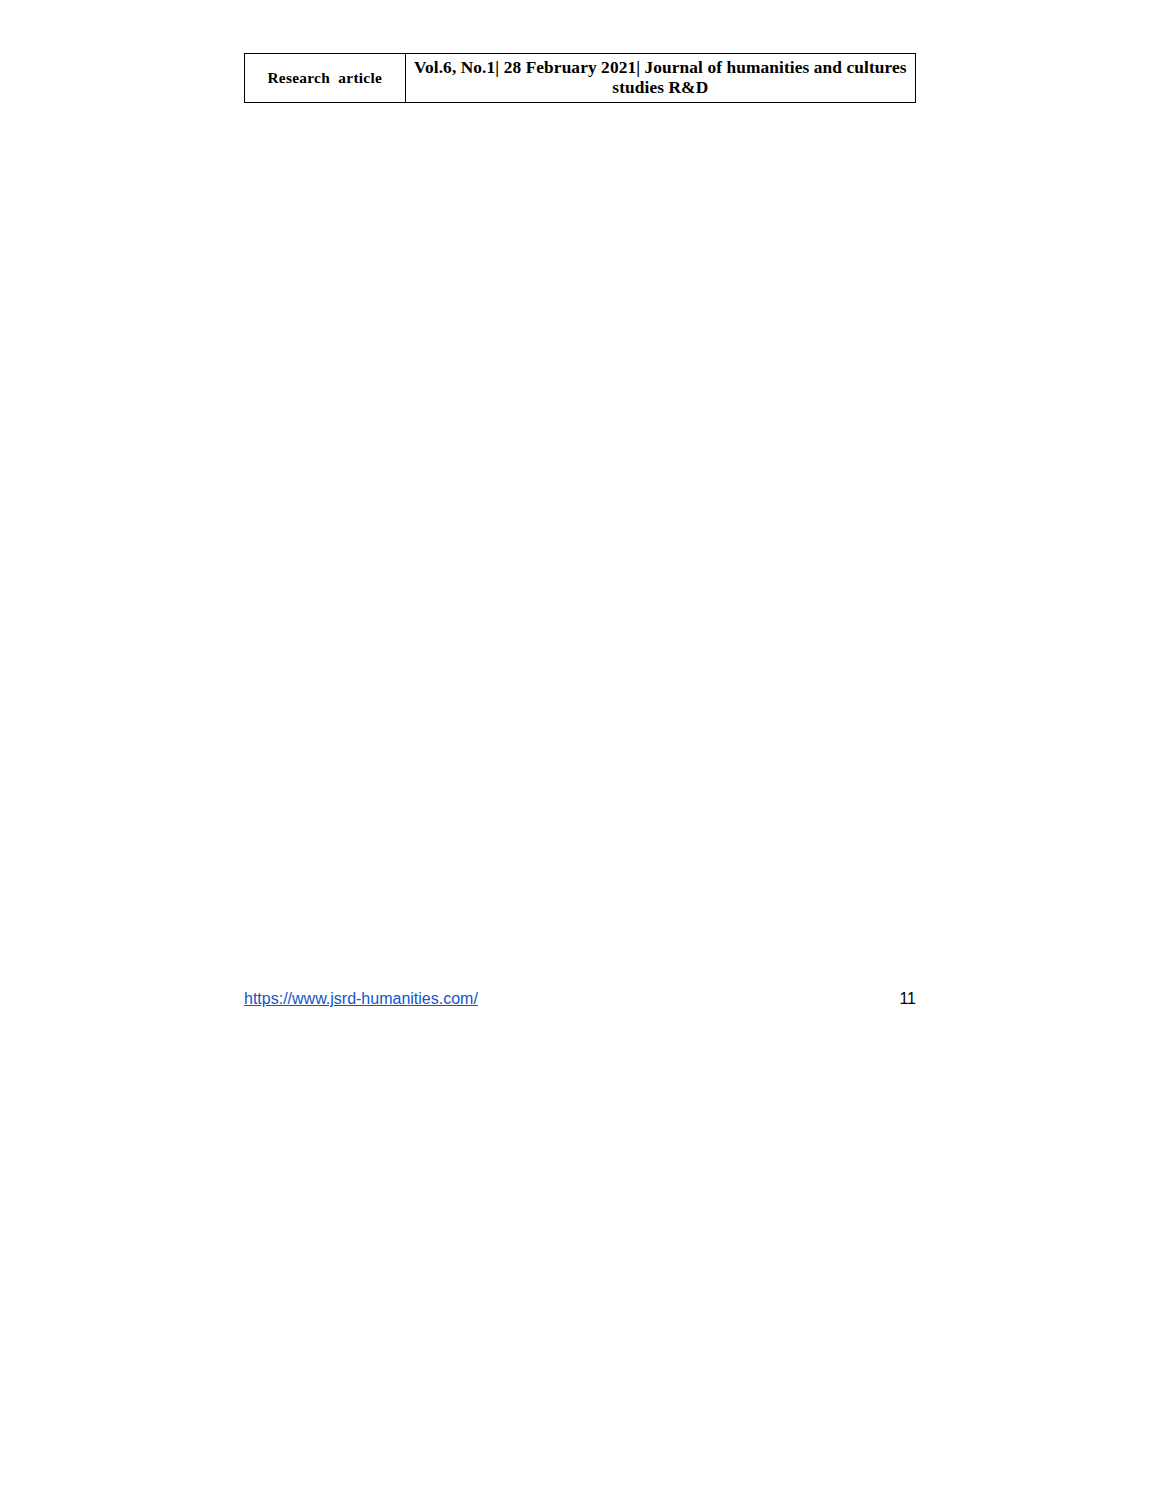| Research article | Vol.6, No.1/ 28 February 2021/ Journal of humanities and cultures studies R&D |
https://www.jsrd-humanities.com/ 11